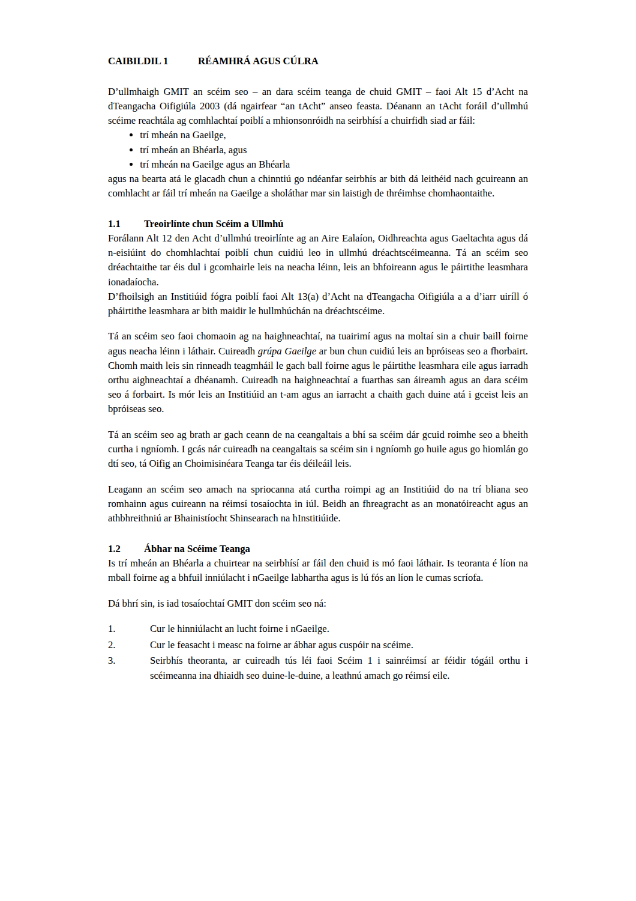CAIBILDIL 1 RÉAMHRÁ AGUS CÚLRA
D’ullmhaigh GMIT an scéim seo – an dara scéim teanga de chuid GMIT – faoi Alt 15 d’Acht na dTeangacha Oifigiúla 2003 (dá ngairfear “an tAcht” anseo feasta. Déanann an tAcht foráil d’ullmhú scéime reachtála ag comhlachtaí poiblí a mhionsonróidh na seirbhísí a chuirfidh siad ar fáil:
trí mheán na Gaeilge,
trí mheán an Bhéarla, agus
trí mheán na Gaeilge agus an Bhéarla
agus na bearta atá le glacadh chun a chinntiú go ndéanfar seirbhís ar bith dá leithéid nach gcuireann an comhlacht ar fáil trí mheán na Gaeilge a sholáthar mar sin laistigh de thréimhse chomhaontaithe.
1.1 Treoirlínte chun Scéim a Ullmhú
Forálann Alt 12 den Acht d’ullmhú treoirlínte ag an Aire Ealaíon, Oidhreachta agus Gaeltachta agus dá n-eisiúint do chomhlachtaí poiblí chun cuidiú leo in ullmhú dréachtscéimeanna. Tá an scéim seo dréachtaithe tar éis dul i gcomhairle leis na neacha léinn, leis an bhfoireann agus le páirtithe leasmhara ionadaíocha.
D’fhoilsigh an Institiúid fógra poiblí faoi Alt 13(a) d’Acht na dTeangacha Oifigiúla a a d’iarr uiríll ó pháirtithe leasmhara ar bith maidir le hullmhúchán na dréachtscéime.
Tá an scéim seo faoi chomaoin ag na haighneachtaí, na tuairimí agus na moltaí sin a chuir baill foirne agus neacha léinn i láthair. Cuireadh grúpa Gaeilge ar bun chun cuidiú leis an bpróiseas seo a fhorbairt. Chomh maith leis sin rinneadh teagmháil le gach ball foirne agus le páirtithe leasmhara eile agus iarradh orthu aighneachtaí a dhéanamh. Cuireadh na haighneachtaí a fuarthas san áireamh agus an dara scéim seo á forbairt. Is mór leis an Institiúid an t-am agus an iarracht a chaith gach duine atá i gceist leis an bpróiseas seo.
Tá an scéim seo ag brath ar gach ceann de na ceangaltais a bhí sa scéim dár gcuid roimhe seo a bheith curtha i ngníomh. I gcás nár cuireadh na ceangaltais sa scéim sin i ngníomh go huile agus go hiomlán go dtí seo, tá Oifig an Choimisinéara Teanga tar éis déileáil leis.
Leagann an scéim seo amach na spriocanna atá curtha roimpi ag an Institiúid do na trí bliana seo romhainn agus cuireann na réimsí tosaíochta in iúl. Beidh an fhreagracht as an monatóireacht agus an athbhreithniú ar Bhainistíocht Shinsearach na hInstitiúide.
1.2 Ábhar na Scéime Teanga
Is trí mheán an Bhéarla a chuirtear na seirbhísí ar fáil den chuid is mó faoi láthair. Is teoranta é líon na mball foirne ag a bhfuil inniúlacht i nGaeilge labhartha agus is lú fós an líon le cumas scríofa.
Dá bhrí sin, is iad tosaíochtaí GMIT don scéim seo ná:
Cur le hinniúlacht an lucht foirne i nGaeilge.
Cur le feasacht i measc na foirne ar ábhar agus cuspóir na scéime.
Seirbhís theoranta, ar cuireadh tús léi faoi Scéim 1 i sainréimsí ar féidir tógáil orthu i scéimeanna ina dhiaidh seo duine-le-duine, a leathnú amach go réimsí eile.